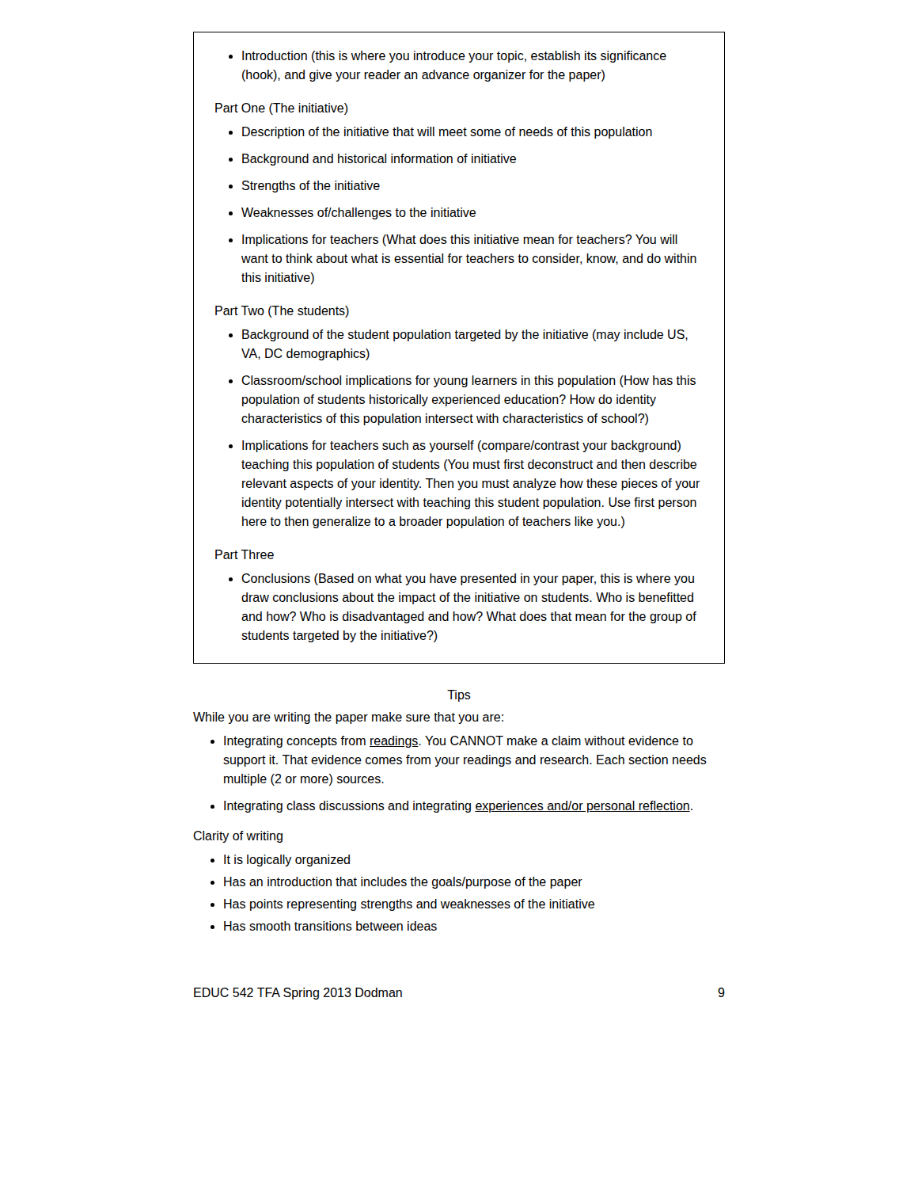Introduction (this is where you introduce your topic, establish its significance (hook), and give your reader an advance organizer for the paper)
Part One (The initiative)
Description of the initiative that will meet some of needs of this population
Background and historical information of initiative
Strengths of the initiative
Weaknesses of/challenges to the initiative
Implications for teachers (What does this initiative mean for teachers? You will want to think about what is essential for teachers to consider, know, and do within this initiative)
Part Two (The students)
Background of the student population targeted by the initiative (may include US, VA, DC demographics)
Classroom/school implications for young learners in this population (How has this population of students historically experienced education? How do identity characteristics of this population intersect with characteristics of school?)
Implications for teachers such as yourself (compare/contrast your background) teaching this population of students (You must first deconstruct and then describe relevant aspects of your identity. Then you must analyze how these pieces of your identity potentially intersect with teaching this student population. Use first person here to then generalize to a broader population of teachers like you.)
Part Three
Conclusions (Based on what you have presented in your paper, this is where you draw conclusions about the impact of the initiative on students. Who is benefitted and how? Who is disadvantaged and how? What does that mean for the group of students targeted by the initiative?)
Tips
While you are writing the paper make sure that you are:
Integrating concepts from readings. You CANNOT make a claim without evidence to support it. That evidence comes from your readings and research. Each section needs multiple (2 or more) sources.
Integrating class discussions and integrating experiences and/or personal reflection.
Clarity of writing
It is logically organized
Has an introduction that includes the goals/purpose of the paper
Has points representing strengths and weaknesses of the initiative
Has smooth transitions between ideas
EDUC 542 TFA Spring 2013 Dodman 9